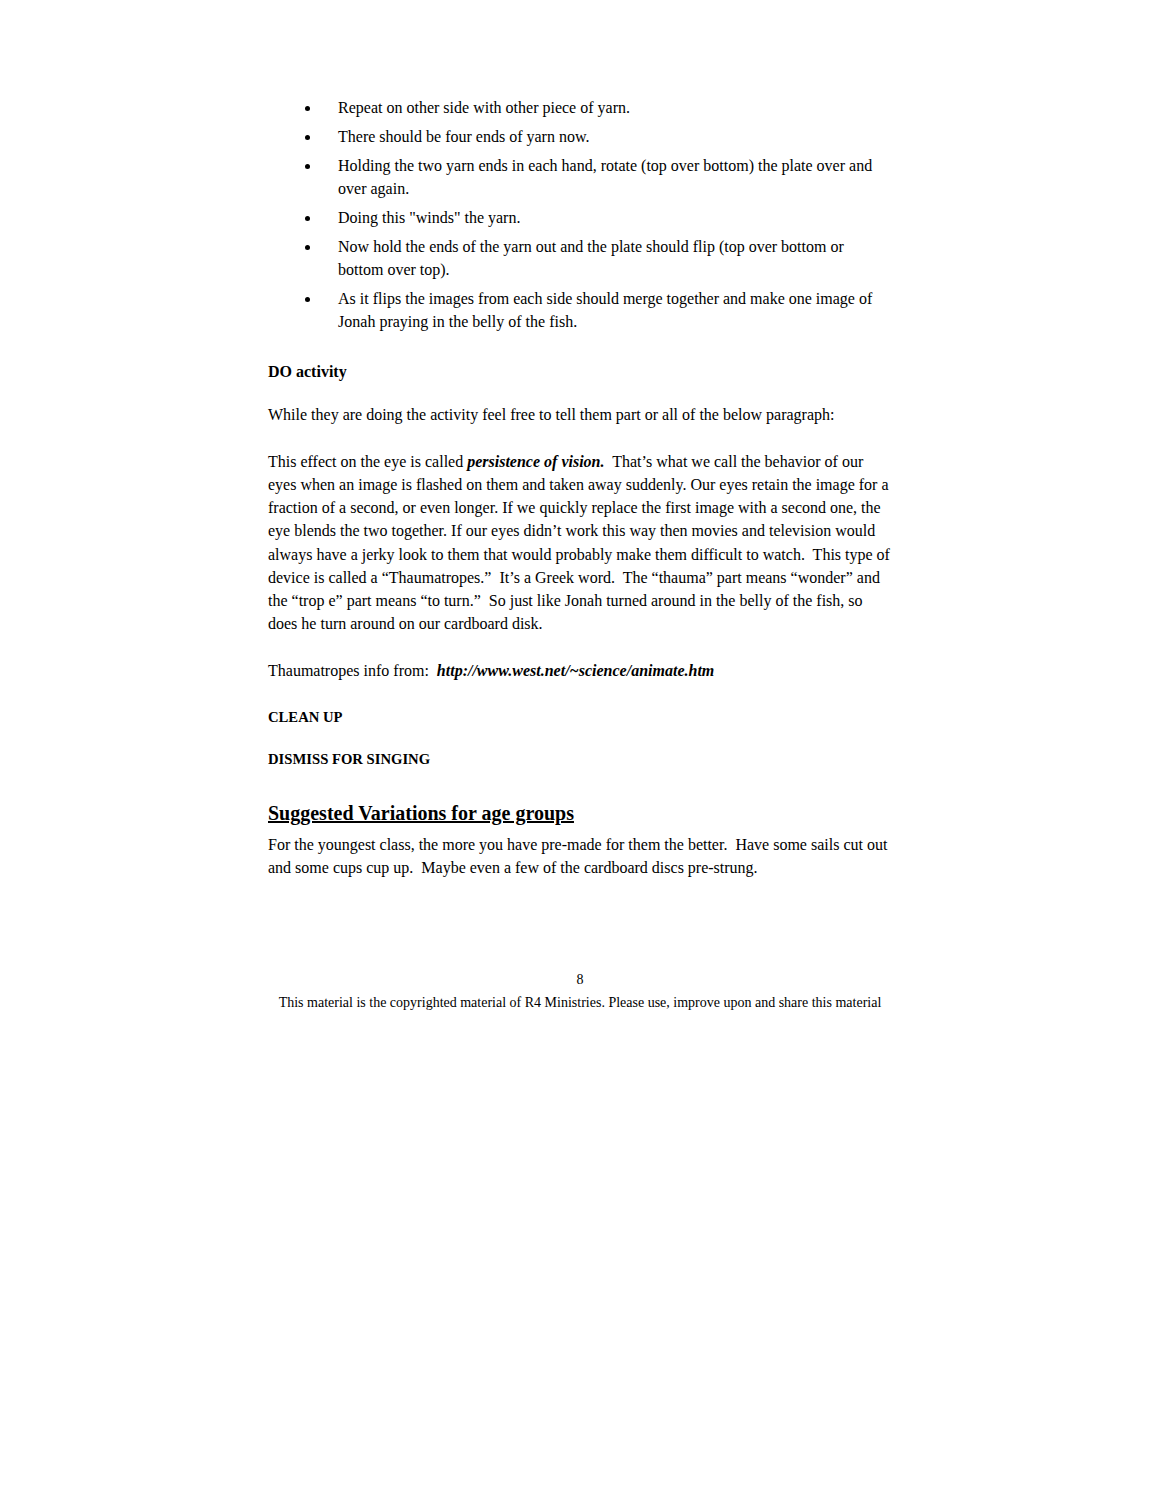Repeat on other side with other piece of yarn.
There should be four ends of yarn now.
Holding the two yarn ends in each hand, rotate (top over bottom) the plate over and over again.
Doing this "winds" the yarn.
Now hold the ends of the yarn out and the plate should flip (top over bottom or bottom over top).
As it flips the images from each side should merge together and make one image of Jonah praying in the belly of the fish.
DO activity
While they are doing the activity feel free to tell them part or all of the below paragraph:
This effect on the eye is called persistence of vision. That’s what we call the behavior of our eyes when an image is flashed on them and taken away suddenly. Our eyes retain the image for a fraction of a second, or even longer. If we quickly replace the first image with a second one, the eye blends the two together. If our eyes didn’t work this way then movies and television would always have a jerky look to them that would probably make them difficult to watch. This type of device is called a “Thaumatropes.” It’s a Greek word. The “thauma” part means “wonder” and the “trop e” part means “to turn.” So just like Jonah turned around in the belly of the fish, so does he turn around on our cardboard disk.
Thaumatropes info from: http://www.west.net/~science/animate.htm
CLEAN UP
DISMISS FOR SINGING
Suggested Variations for age groups
For the youngest class, the more you have pre-made for them the better. Have some sails cut out and some cups cup up. Maybe even a few of the cardboard discs pre-strung.
8 This material is the copyrighted material of R4 Ministries. Please use, improve upon and share this material